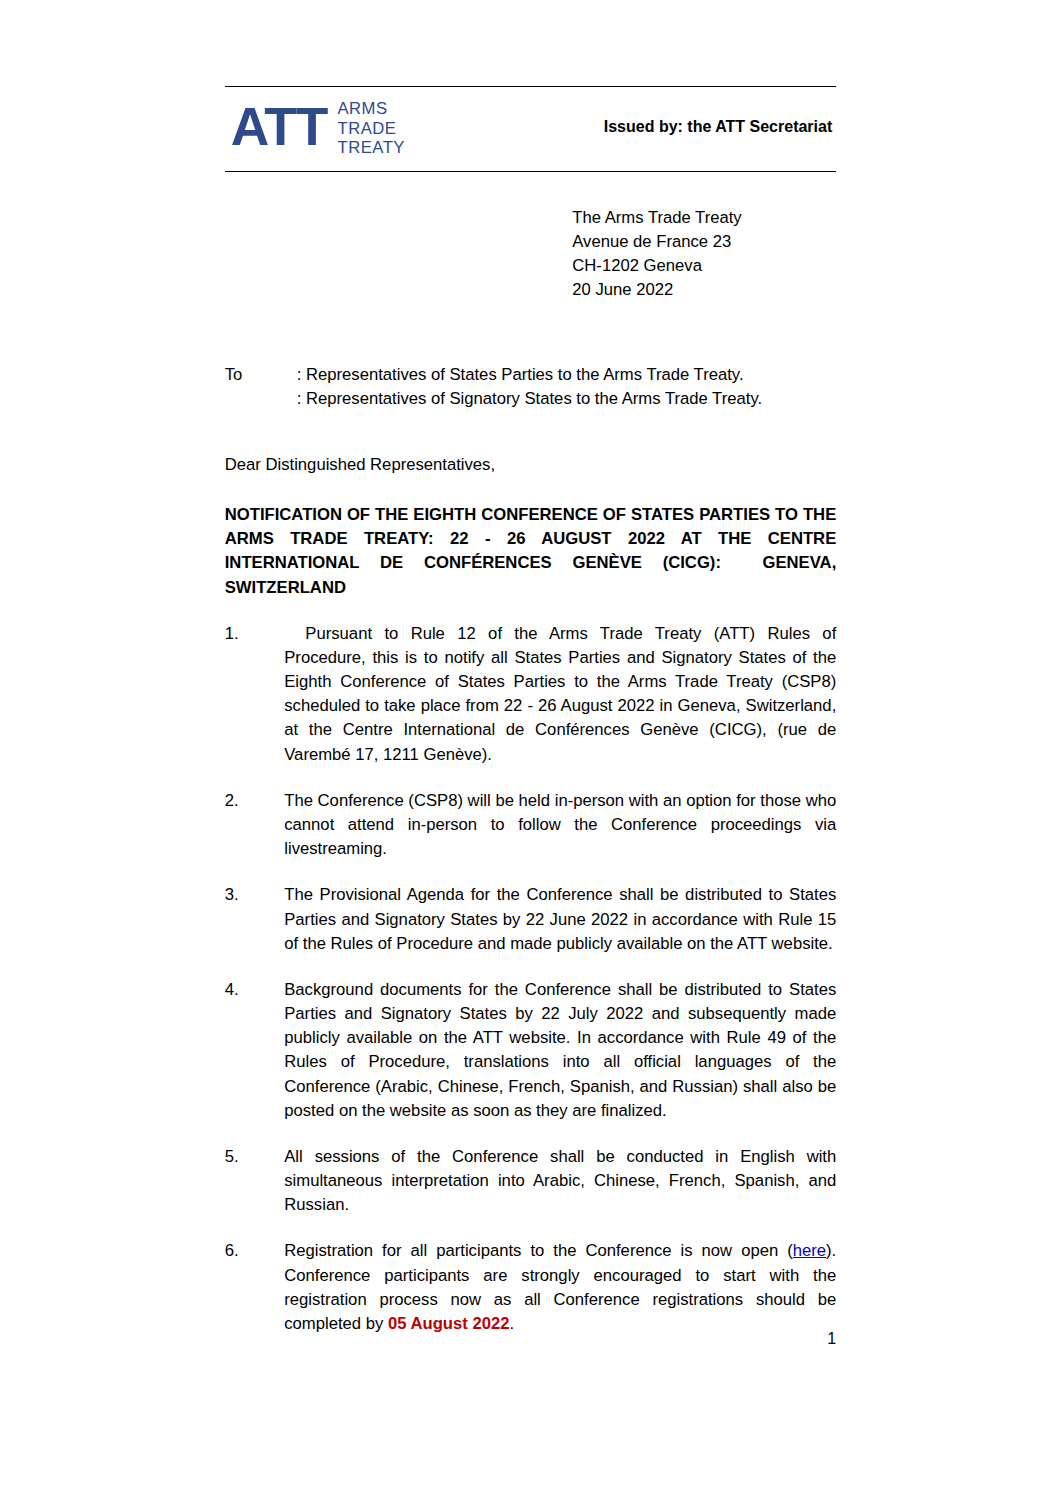ATT
Arms
Trade
Treaty
Issued by: the ATT Secretariat
The Arms Trade Treaty
Avenue de France 23
CH-1202 Geneva
20 June 2022
To
: Representatives of States Parties to the Arms Trade Treaty.
: Representatives of Signatory States to the Arms Trade Treaty.
Dear Distinguished Representatives,
Notification of the Eighth Conference of States Parties to the Arms Trade Treaty: 22 - 26 August 2022 at the Centre International de Conférences Genève (CICG): Geneva, Switzerland
Pursuant to Rule 12 of the Arms Trade Treaty (ATT) Rules of Procedure, this is to notify all States Parties and Signatory States of the Eighth Conference of States Parties to the Arms Trade Treaty (CSP8) scheduled to take place from 22 - 26 August 2022 in Geneva, Switzerland, at the Centre International de Conférences Genève (CICG), (rue de Varembé 17, 1211 Genève).
The Conference (CSP8) will be held in-person with an option for those who cannot attend in-person to follow the Conference proceedings via livestreaming.
The Provisional Agenda for the Conference shall be distributed to States Parties and Signatory States by 22 June 2022 in accordance with Rule 15 of the Rules of Procedure and made publicly available on the ATT website.
Background documents for the Conference shall be distributed to States Parties and Signatory States by 22 July 2022 and subsequently made publicly available on the ATT website. In accordance with Rule 49 of the Rules of Procedure, translations into all official languages of the Conference (Arabic, Chinese, French, Spanish, and Russian) shall also be posted on the website as soon as they are finalized.
All sessions of the Conference shall be conducted in English with simultaneous interpretation into Arabic, Chinese, French, Spanish, and Russian.
Registration for all participants to the Conference is now open (here). Conference participants are strongly encouraged to start with the registration process now as all Conference registrations should be completed by 05 August 2022.
1